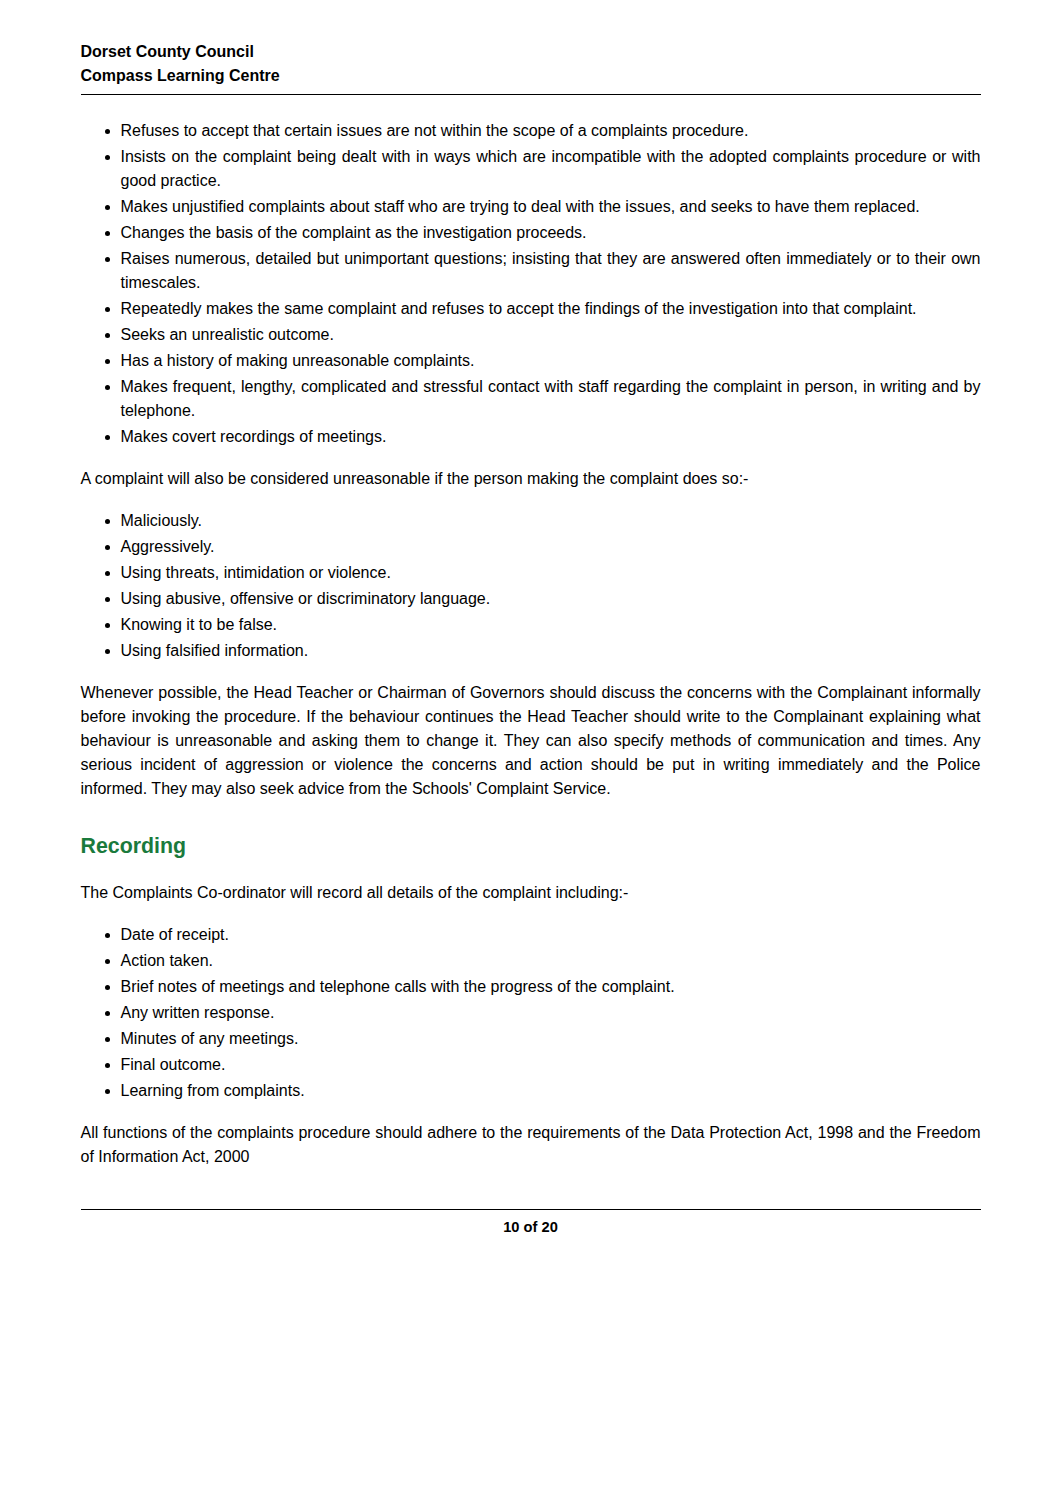Dorset County Council
Compass Learning Centre
Refuses to accept that certain issues are not within the scope of a complaints procedure.
Insists on the complaint being dealt with in ways which are incompatible with the adopted complaints procedure or with good practice.
Makes unjustified complaints about staff who are trying to deal with the issues, and seeks to have them replaced.
Changes the basis of the complaint as the investigation proceeds.
Raises numerous, detailed but unimportant questions; insisting that they are answered often immediately or to their own timescales.
Repeatedly makes the same complaint and refuses to accept the findings of the investigation into that complaint.
Seeks an unrealistic outcome.
Has a history of making unreasonable complaints.
Makes frequent, lengthy, complicated and stressful contact with staff regarding the complaint in person, in writing and by telephone.
Makes covert recordings of meetings.
A complaint will also be considered unreasonable if the person making the complaint does so:-
Maliciously.
Aggressively.
Using threats, intimidation or violence.
Using abusive, offensive or discriminatory language.
Knowing it to be false.
Using falsified information.
Whenever possible, the Head Teacher or Chairman of Governors should discuss the concerns with the Complainant informally before invoking the procedure. If the behaviour continues the Head Teacher should write to the Complainant explaining what behaviour is unreasonable and asking them to change it. They can also specify methods of communication and times. Any serious incident of aggression or violence the concerns and action should be put in writing immediately and the Police informed. They may also seek advice from the Schools' Complaint Service.
Recording
The Complaints Co-ordinator will record all details of the complaint including:-
Date of receipt.
Action taken.
Brief notes of meetings and telephone calls with the progress of the complaint.
Any written response.
Minutes of any meetings.
Final outcome.
Learning from complaints.
All functions of the complaints procedure should adhere to the requirements of the Data Protection Act, 1998 and the Freedom of Information Act, 2000
10 of 20